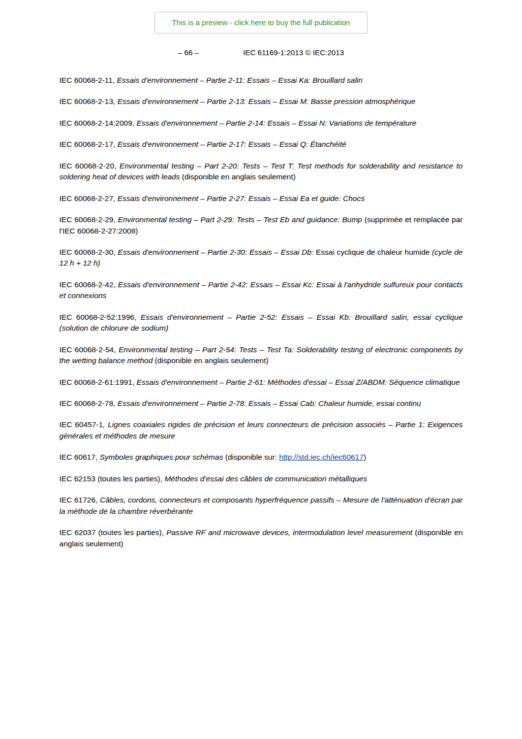This is a preview - click here to buy the full publication
– 66 – IEC 61169-1:2013 © IEC:2013
IEC 60068-2-11, Essais d'environnement – Partie 2-11: Essais – Essai Ka: Brouillard salin
IEC 60068-2-13, Essais d'environnement – Partie 2-13: Essais – Essai M: Basse pression atmosphérique
IEC 60068-2-14:2009, Essais d'environnement – Partie 2-14: Essais – Essai N: Variations de température
IEC 60068-2-17, Essais d'environnement – Partie 2-17: Essais – Essai Q: Étanchéité
IEC 60068-2-20, Environmental testing – Part 2-20: Tests – Test T: Test methods for solderability and resistance to soldering heat of devices with leads (disponible en anglais seulement)
IEC 60068-2-27, Essais d'environnement – Partie 2-27: Essais – Essai Ea et guide: Chocs
IEC 60068-2-29, Environmental testing – Part 2-29: Tests – Test Eb and guidance: Bump (supprimée et remplacée par l'IEC 60068-2-27:2008)
IEC 60068-2-30, Essais d'environnement – Partie 2-30: Essais – Essai Db: Essai cyclique de chaleur humide (cycle de 12 h + 12 h)
IEC 60068-2-42, Essais d'environnement – Partie 2-42: Essais – Essai Kc: Essai à l'anhydride sulfureux pour contacts et connexions
IEC 60068-2-52:1996, Essais d'environnement – Partie 2-52: Essais – Essai Kb: Brouillard salin, essai cyclique (solution de chlorure de sodium)
IEC 60068-2-54, Environmental testing – Part 2-54: Tests – Test Ta: Solderability testing of electronic components by the wetting balance method (disponible en anglais seulement)
IEC 60068-2-61:1991, Essais d'environnement – Partie 2-61: Méthodes d'essai – Essai Z/ABDM: Séquence climatique
IEC 60068-2-78, Essais d'environnement – Partie 2-78: Essais – Essai Cab: Chaleur humide, essai continu
IEC 60457-1, Lignes coaxiales rigides de précision et leurs connecteurs de précision associés – Partie 1: Exigences générales et méthodes de mesure
IEC 60617, Symboles graphiques pour schémas (disponible sur: http://std.iec.ch/iec60617)
IEC 62153 (toutes les parties), Méthodes d'essai des câbles de communication métalliques
IEC 61726, Câbles, cordons, connecteurs et composants hyperfréquence passifs – Mesure de l'atténuation d'écran par la méthode de la chambre réverbérante
IEC 62037 (toutes les parties), Passive RF and microwave devices, intermodulation level measurement (disponible en anglais seulement)